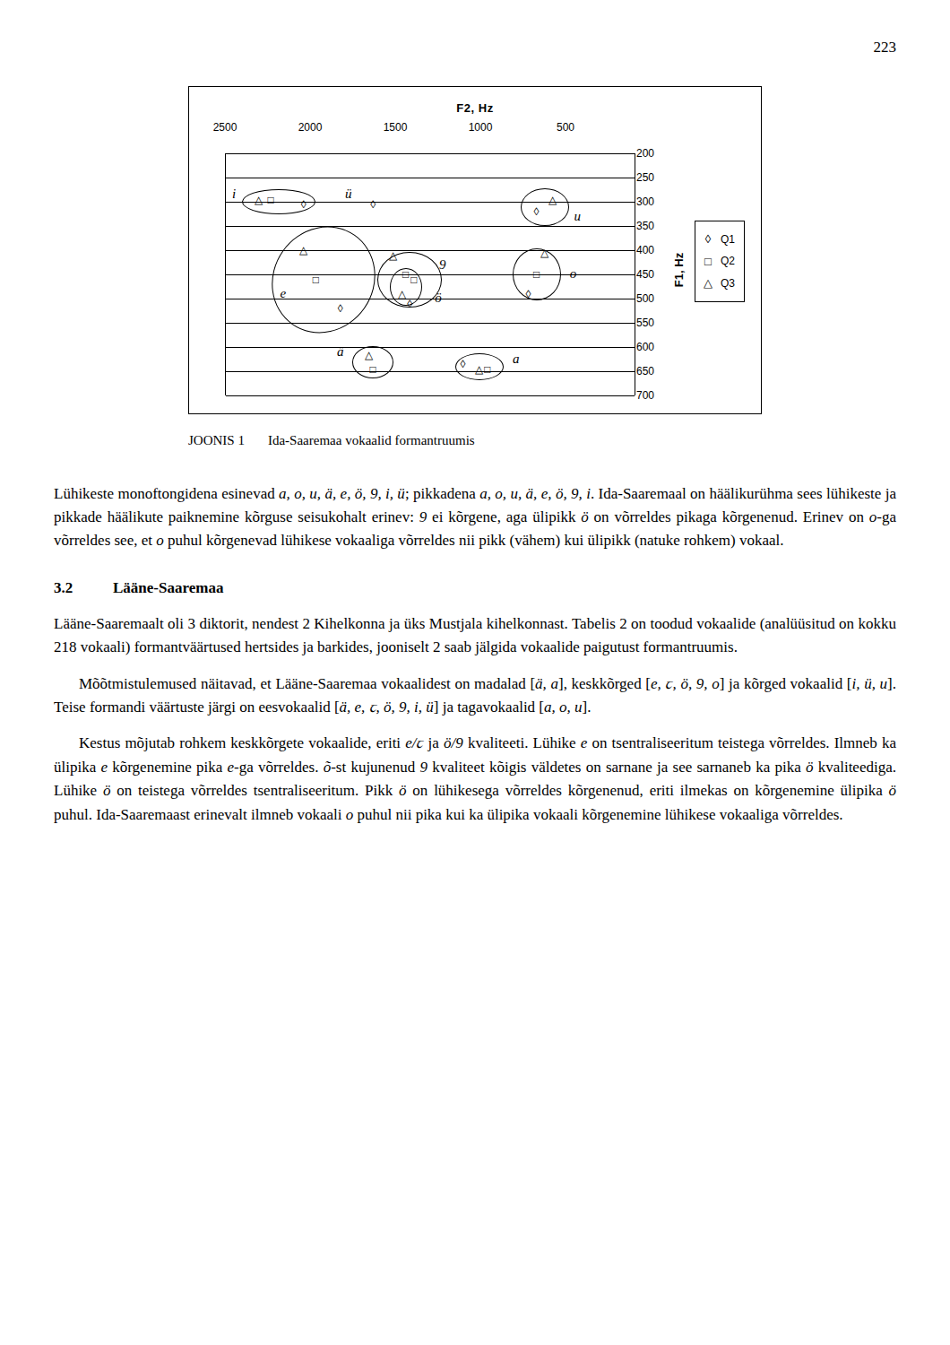223
F2, Hz
2500 2000 1500 1000 500
△
□
◊
i
◊
ü
△
◊
u
△
□
◊
e
△
□
□
△
◊
9
ö
△
□
◊
o
△
□
ä
◊
△
□
a
200 250 300 350 400 450 500 550 600 650 700
F1, Hz
◊Q1
□Q2
△Q3
JOONIS 1 Ida-Saaremaa vokaalid formantruumis
Lühikeste monoftongidena esinevad a, o, u, ä, e, ö, 9, i, ü; pikkadena a, o, u, ä, e, ö, 9, i. Ida-Saaremaal on häälikurühma sees lühikeste ja pikkade häälikute paiknemine kõrguse seisukohalt erinev: 9 ei kõrgene, aga ülipikk ö on võrreldes pikaga kõrgenenud. Erinev on o-ga võrreldes see, et o puhul kõrgenevad lühikese vokaaliga võrreldes nii pikk (vähem) kui ülipikk (natuke rohkem) vokaal.
3.2 Lääne-Saaremaa
Lääne-Saaremaalt oli 3 diktorit, nendest 2 Kihelkonna ja üks Mustjala kihelkonnast. Tabelis 2 on toodud vokaalide (analüüsitud on kokku 218 vokaali) formantväärtused hertsides ja barkides, jooniselt 2 saab jälgida vokaalide paigutust formantruumis.
Mõõtmistulemused näitavad, et Lääne-Saaremaa vokaalidest on madalad [ä, a], keskkõrged [e, ꞇ, ö, 9, o] ja kõrged vokaalid [i, ü, u]. Teise formandi väärtuste järgi on eesvokaalid [ä, e, ꞇ, ö, 9, i, ü] ja tagavokaalid [a, o, u].
Kestus mõjutab rohkem keskkõrgete vokaalide, eriti e/ꞇ ja ö/9 kvaliteeti. Lühike e on tsentraliseeritum teistega võrreldes. Ilmneb ka ülipika e kõrgenemine pika e-ga võrreldes. õ-st kujunenud 9 kvaliteet kõigis väldetes on sarnane ja see sarnaneb ka pika ö kvaliteediga. Lühike ö on teistega võrreldes tsentraliseeritum. Pikk ö on lühikesega võrreldes kõrgenenud, eriti ilmekas on kõrgenemine ülipika ö puhul. Ida-Saaremaast erinevalt ilmneb vokaali o puhul nii pika kui ka ülipika vokaali kõrgenemine lühikese vokaaliga võrreldes.